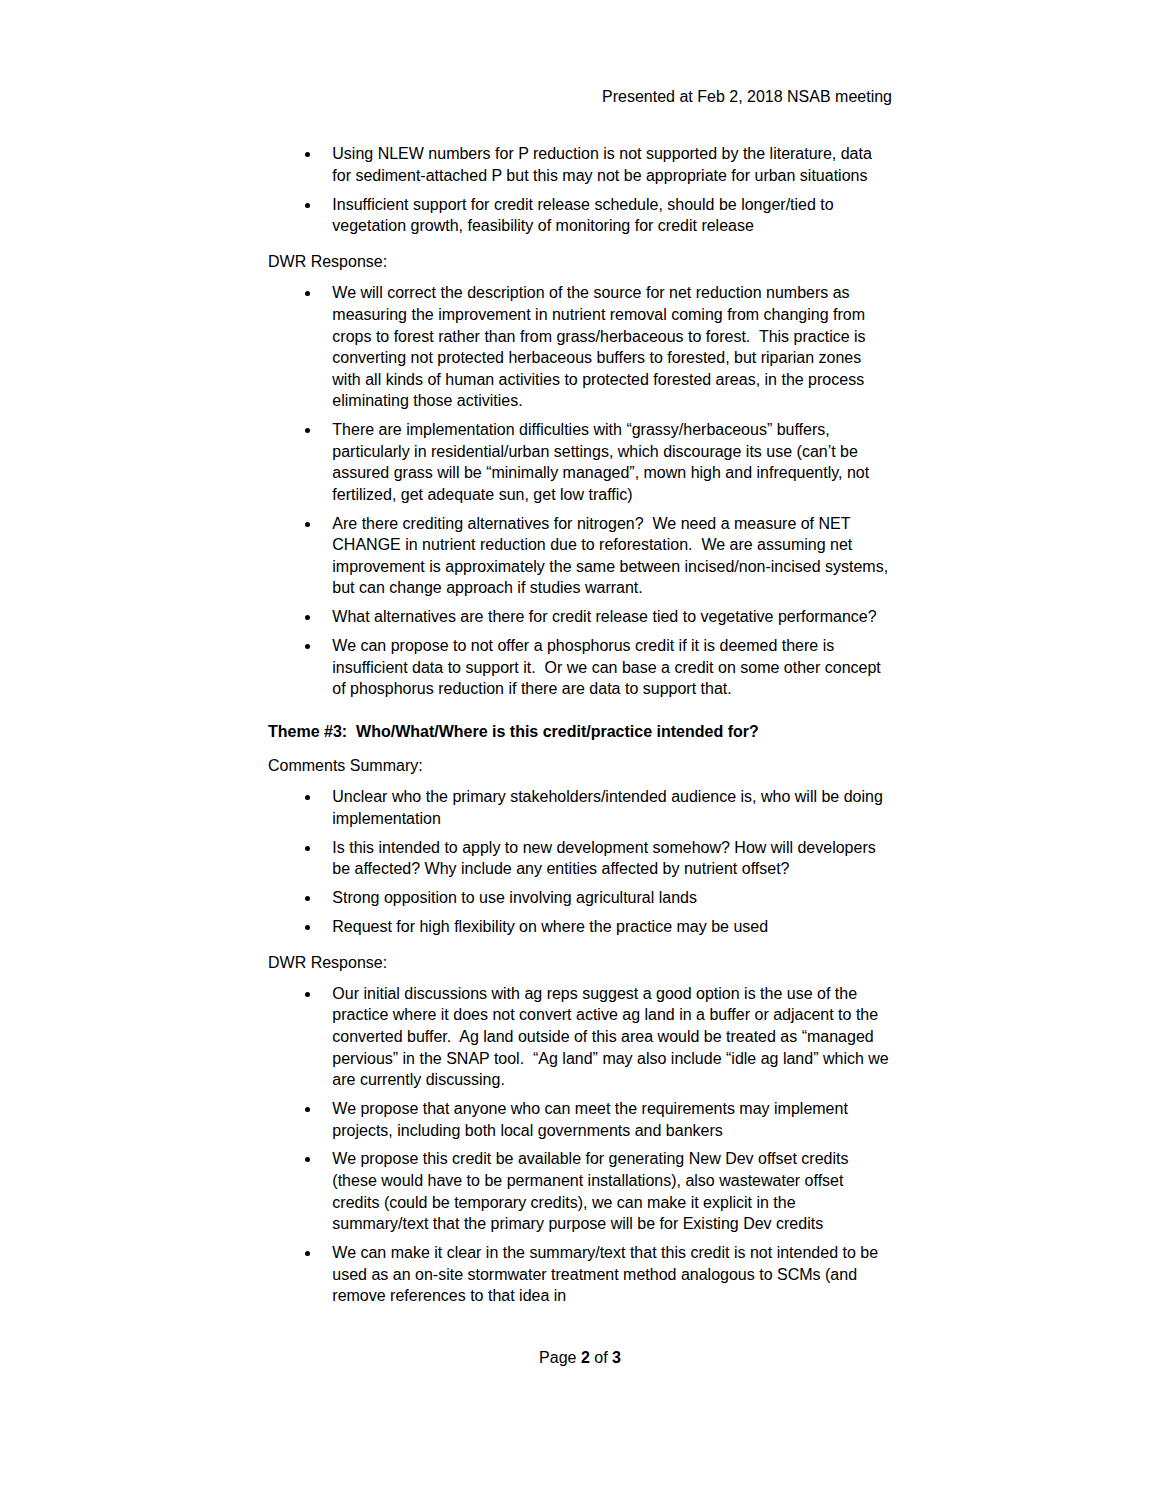Presented at Feb 2, 2018 NSAB meeting
Using NLEW numbers for P reduction is not supported by the literature, data for sediment-attached P but this may not be appropriate for urban situations
Insufficient support for credit release schedule, should be longer/tied to vegetation growth, feasibility of monitoring for credit release
DWR Response:
We will correct the description of the source for net reduction numbers as measuring the improvement in nutrient removal coming from changing from crops to forest rather than from grass/herbaceous to forest. This practice is converting not protected herbaceous buffers to forested, but riparian zones with all kinds of human activities to protected forested areas, in the process eliminating those activities.
There are implementation difficulties with “grassy/herbaceous” buffers, particularly in residential/urban settings, which discourage its use (can’t be assured grass will be “minimally managed”, mown high and infrequently, not fertilized, get adequate sun, get low traffic)
Are there crediting alternatives for nitrogen? We need a measure of NET CHANGE in nutrient reduction due to reforestation. We are assuming net improvement is approximately the same between incised/non-incised systems, but can change approach if studies warrant.
What alternatives are there for credit release tied to vegetative performance?
We can propose to not offer a phosphorus credit if it is deemed there is insufficient data to support it. Or we can base a credit on some other concept of phosphorus reduction if there are data to support that.
Theme #3: Who/What/Where is this credit/practice intended for?
Comments Summary:
Unclear who the primary stakeholders/intended audience is, who will be doing implementation
Is this intended to apply to new development somehow? How will developers be affected? Why include any entities affected by nutrient offset?
Strong opposition to use involving agricultural lands
Request for high flexibility on where the practice may be used
DWR Response:
Our initial discussions with ag reps suggest a good option is the use of the practice where it does not convert active ag land in a buffer or adjacent to the converted buffer. Ag land outside of this area would be treated as “managed pervious” in the SNAP tool. “Ag land” may also include “idle ag land” which we are currently discussing.
We propose that anyone who can meet the requirements may implement projects, including both local governments and bankers
We propose this credit be available for generating New Dev offset credits (these would have to be permanent installations), also wastewater offset credits (could be temporary credits), we can make it explicit in the summary/text that the primary purpose will be for Existing Dev credits
We can make it clear in the summary/text that this credit is not intended to be used as an on-site stormwater treatment method analogous to SCMs (and remove references to that idea in
Page 2 of 3